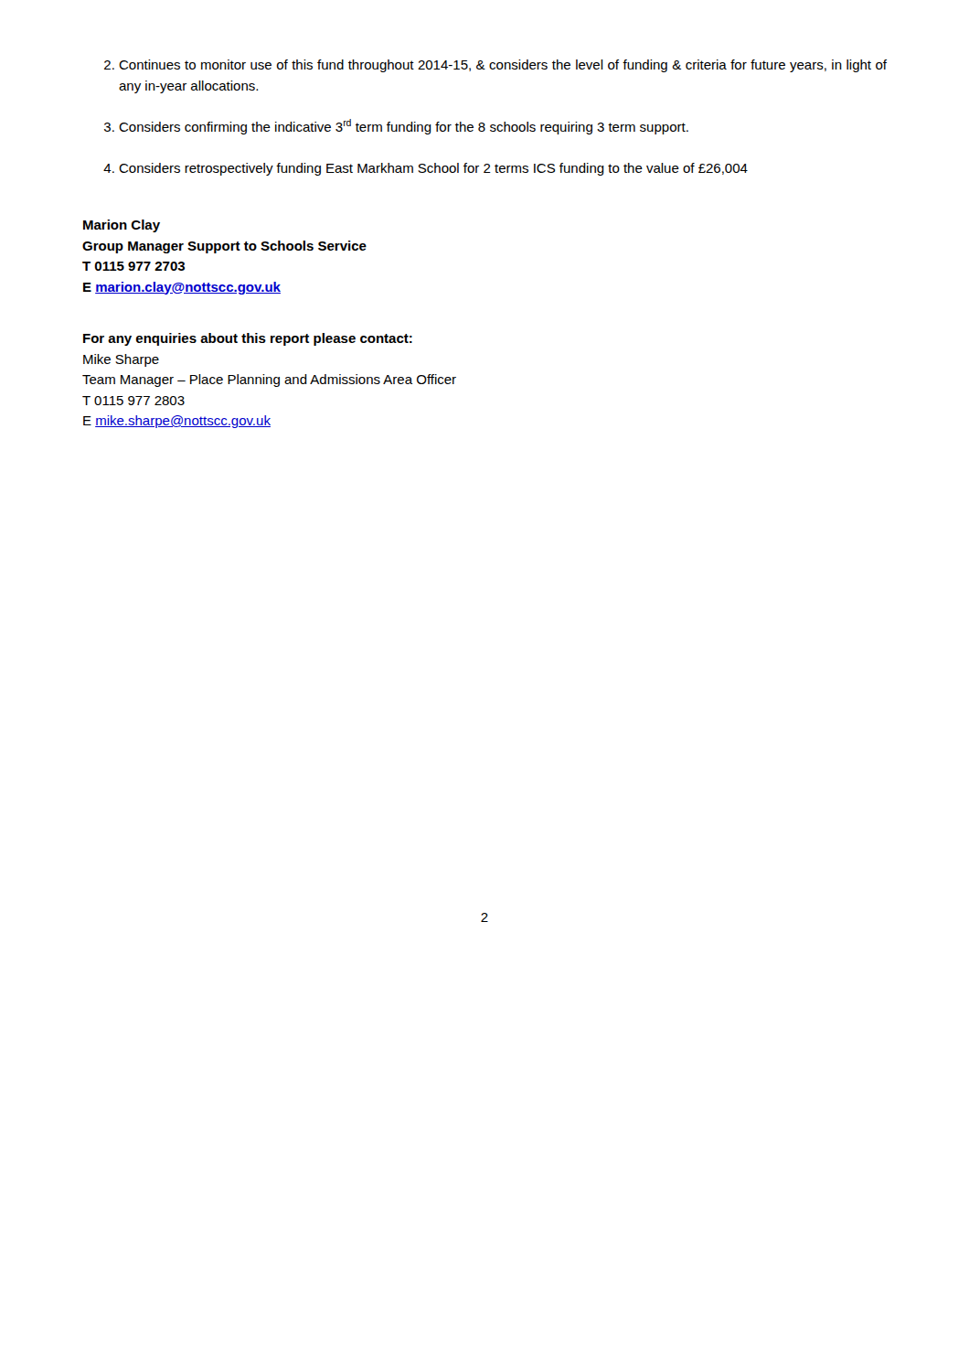Continues to monitor use of this fund throughout 2014-15, & considers the level of funding & criteria for future years, in light of any in-year allocations.
Considers confirming the indicative 3rd term funding for the 8 schools requiring 3 term support.
Considers retrospectively funding East Markham School for 2 terms ICS funding to the value of £26,004
Marion Clay
Group Manager Support to Schools Service
T 0115 977 2703
E marion.clay@nottscc.gov.uk
For any enquiries about this report please contact:
Mike Sharpe
Team Manager – Place Planning and Admissions Area Officer
T 0115 977 2803
E mike.sharpe@nottscc.gov.uk
2